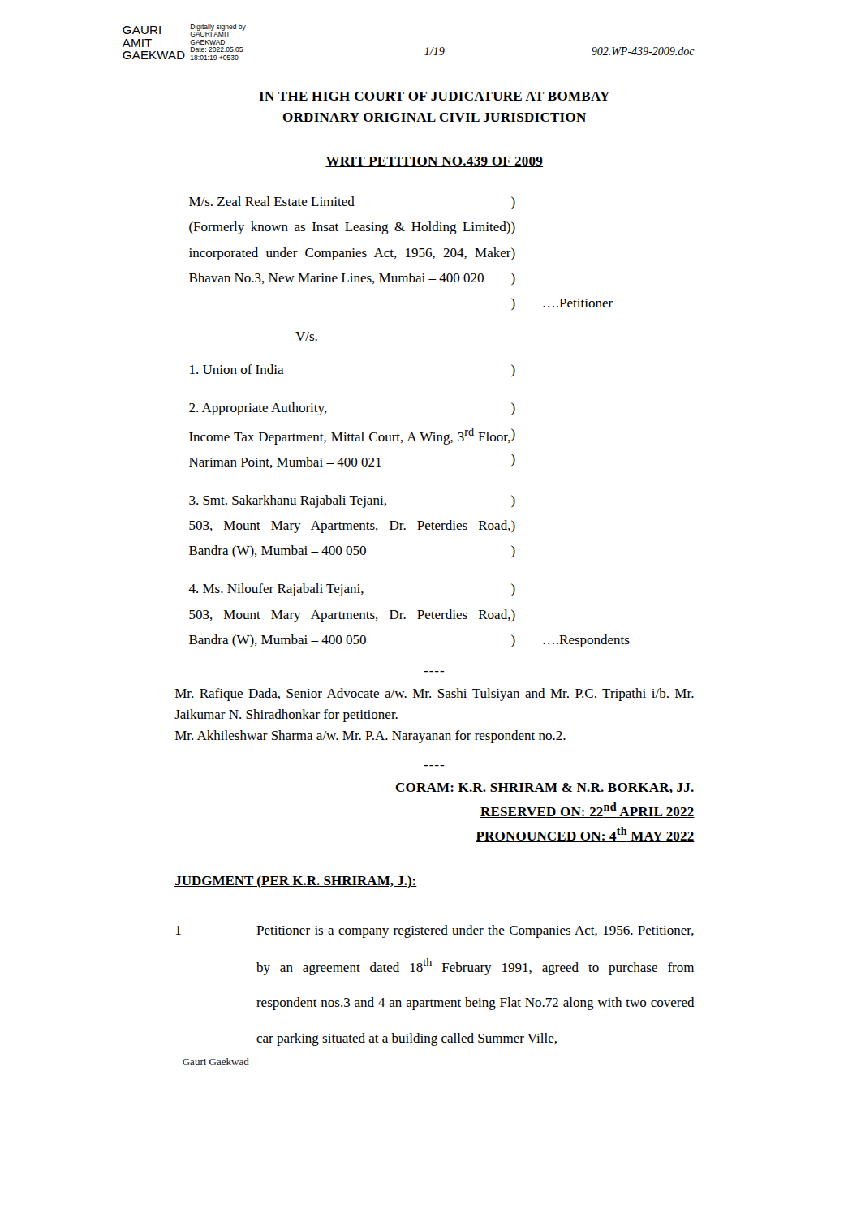GAURI AMIT GAEKWAD
Digitally signed by GAURI AMIT GAEKWAD
Date: 2022.05.05 18:01:19 +0530
1/19 902.WP-439-2009.doc
IN THE HIGH COURT OF JUDICATURE AT BOMBAY
ORDINARY ORIGINAL CIVIL JURISDICTION
WRIT PETITION NO.439 OF 2009
| M/s. Zeal Real Estate Limited | ) | |
| (Formerly known as Insat Leasing & Holding Limited) incorporated under Companies Act, 1956, 204, Maker Bhavan No.3, New Marine Lines, Mumbai – 400 020 | ) ) ) ) | ….Petitioner |
V/s.
| 1. Union of India | ) | |
| 2. Appropriate Authority, Income Tax Department, Mittal Court, A Wing, 3 rd Floor, Nariman Point, Mumbai – 400 021 | ) ) ) | |
| 3. Smt. Sakarkhanu Rajabali Tejani, 503, Mount Mary Apartments, Dr. Peterdies Road, Bandra (W), Mumbai – 400 050 | ) ) ) | |
| 4. Ms. Niloufer Rajabali Tejani, 503, Mount Mary Apartments, Dr. Peterdies Road, Bandra (W), Mumbai – 400 050 | ) ) ) | ….Respondents |
----
Mr. Rafique Dada, Senior Advocate a/w. Mr. Sashi Tulsiyan and Mr. P.C. Tripathi i/b. Mr. Jaikumar N. Shiradhonkar for petitioner.
Mr. Akhileshwar Sharma a/w. Mr. P.A. Narayanan for respondent no.2.
----
CORAM: K.R. SHRIRAM & N.R. BORKAR, JJ.
RESERVED ON: 22nd APRIL 2022
PRONOUNCED ON: 4th MAY 2022
JUDGMENT (PER K.R. SHRIRAM, J.):
1
Petitioner is a company registered under the Companies Act, 1956. Petitioner, by an agreement dated 18th February 1991, agreed to purchase from respondent nos.3 and 4 an apartment being Flat No.72 along with two covered car parking situated at a building called Summer Ville,
Gauri Gaekwad